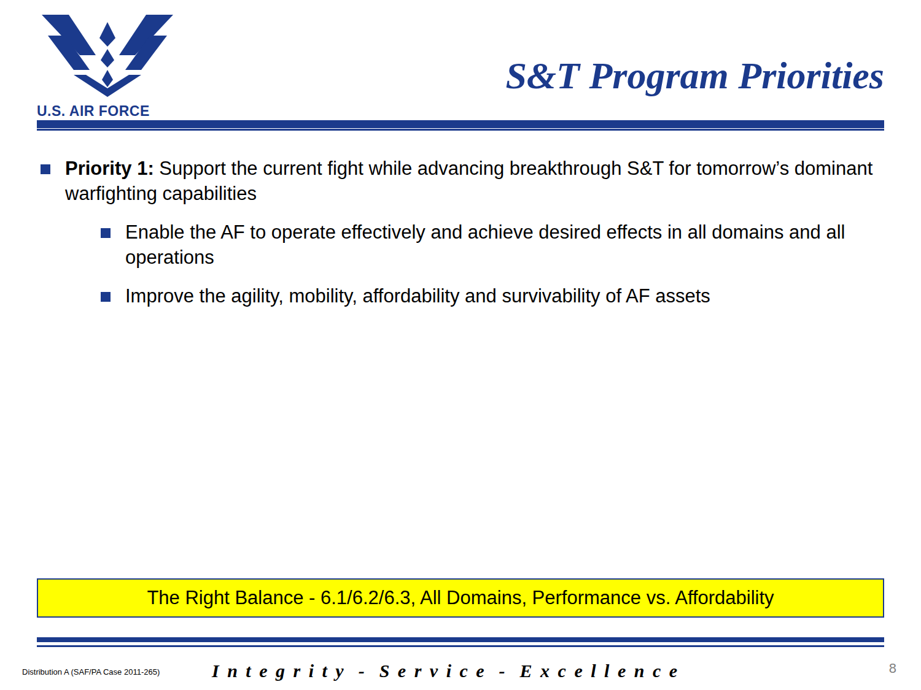U.S. AIR FORCE
S&T Program Priorities
Priority 1: Support the current fight while advancing breakthrough S&T for tomorrow’s dominant warfighting capabilities
Enable the AF to operate effectively and achieve desired effects in all domains and all operations
Improve the agility, mobility, affordability and survivability of AF assets
The Right Balance - 6.1/6.2/6.3, All Domains, Performance vs. Affordability
Distribution A (SAF/PA Case 2011-265)
I n t e g r i t y - S e r v i c e - E x c e l l e n c e
8